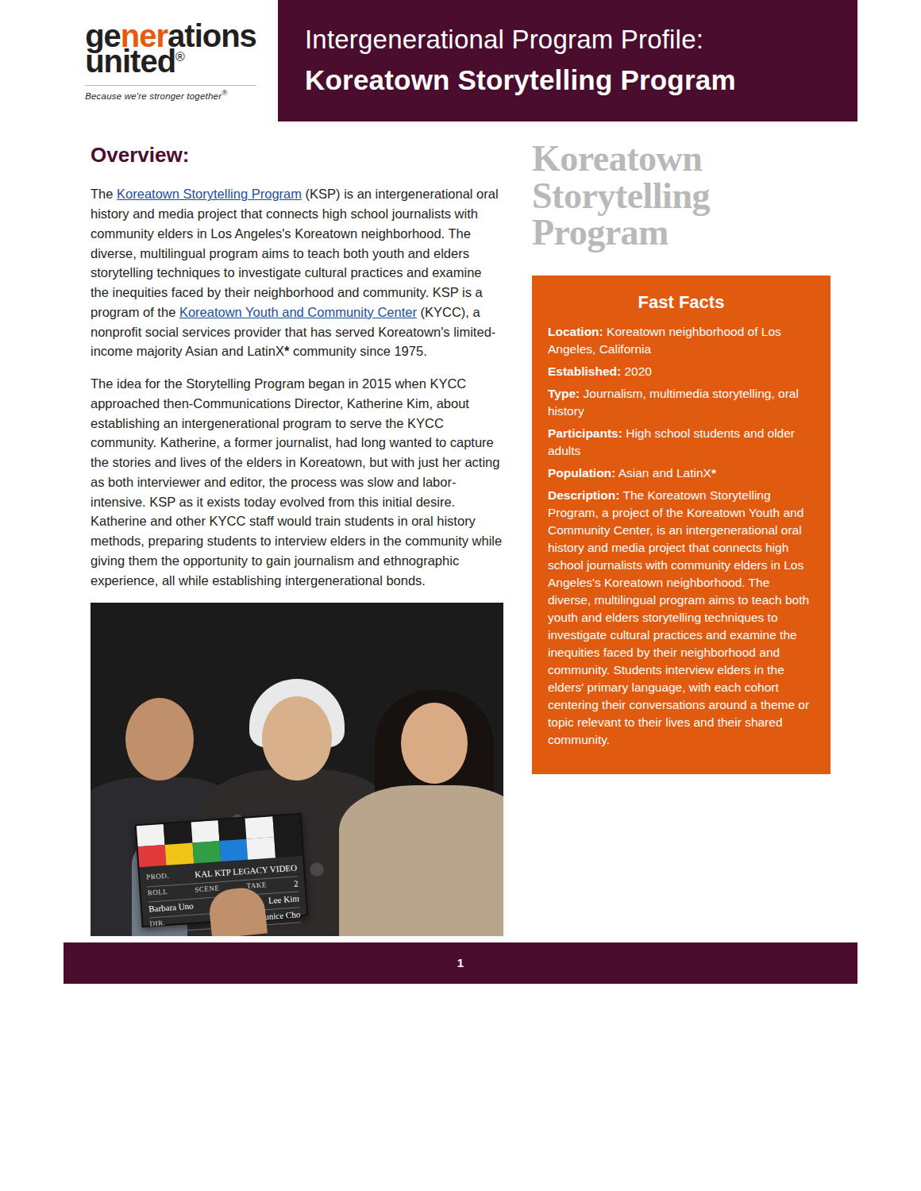generations
united®
Because we're stronger together®
Intergenerational Program Profile:
Koreatown Storytelling Program
Overview:
The Koreatown Storytelling Program (KSP) is an intergenerational oral history and media project that connects high school journalists with community elders in Los Angeles's Koreatown neighborhood. The diverse, multilingual program aims to teach both youth and elders storytelling techniques to investigate cultural practices and examine the inequities faced by their neighborhood and community. KSP is a program of the Koreatown Youth and Community Center (KYCC), a nonprofit social services provider that has served Koreatown's limited-income majority Asian and LatinX* community since 1975.
The idea for the Storytelling Program began in 2015 when KYCC approached then-Communications Director, Katherine Kim, about establishing an intergenerational program to serve the KYCC community. Katherine, a former journalist, had long wanted to capture the stories and lives of the elders in Koreatown, but with just her acting as both interviewer and editor, the process was slow and labor-intensive. KSP as it exists today evolved from this initial desire. Katherine and other KYCC staff would train students in oral history methods, preparing students to interview elders in the community while giving them the opportunity to gain journalism and ethnographic experience, all while establishing intergenerational bonds.
PROD. KAL KTP LEGACY VIDEO
ROLL SCENE TAKE 2
Barbara Uno Lee Kim
DIR. Eun Kim / Eunice Cho
Koreatown
Storytelling
Program
Fast Facts
Location: Koreatown neighborhood of Los Angeles, California
Established: 2020
Type: Journalism, multimedia storytelling, oral history
Participants: High school students and older adults
Population: Asian and LatinX*
Description: The Koreatown Storytelling Program, a project of the Koreatown Youth and Community Center, is an intergenerational oral history and media project that connects high school journalists with community elders in Los Angeles's Koreatown neighborhood. The diverse, multilingual program aims to teach both youth and elders storytelling techniques to investigate cultural practices and examine the inequities faced by their neighborhood and community. Students interview elders in the elders' primary language, with each cohort centering their conversations around a theme or topic relevant to their lives and their shared community.
1